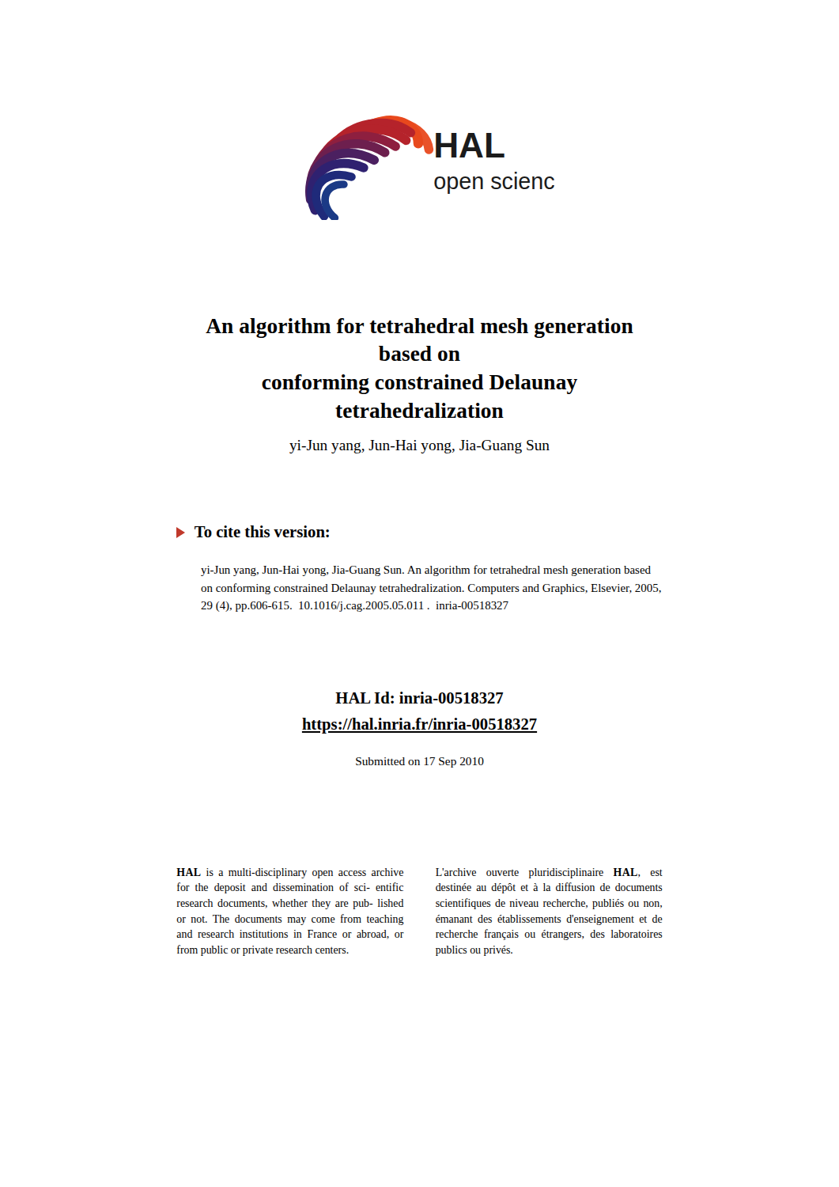HAL open science
An algorithm for tetrahedral mesh generation based on
conforming constrained Delaunay tetrahedralization
yi-Jun yang, Jun-Hai yong, Jia-Guang Sun
To cite this version:
yi-Jun yang, Jun-Hai yong, Jia-Guang Sun. An algorithm for tetrahedral mesh generation based on conforming constrained Delaunay tetrahedralization. Computers and Graphics, Elsevier, 2005, 29 (4), pp.606-615. 10.1016/j.cag.2005.05.011 . inria-00518327
HAL Id: inria-00518327
https://hal.inria.fr/inria-00518327
Submitted on 17 Sep 2010
HAL is a multi-disciplinary open access archive for the deposit and dissemination of sci- entific research documents, whether they are pub- lished or not. The documents may come from teaching and research institutions in France or abroad, or from public or private research centers.
L'archive ouverte pluridisciplinaire HAL, est destinée au dépôt et à la diffusion de documents scientifiques de niveau recherche, publiés ou non, émanant des établissements d'enseignement et de recherche français ou étrangers, des laboratoires publics ou privés.